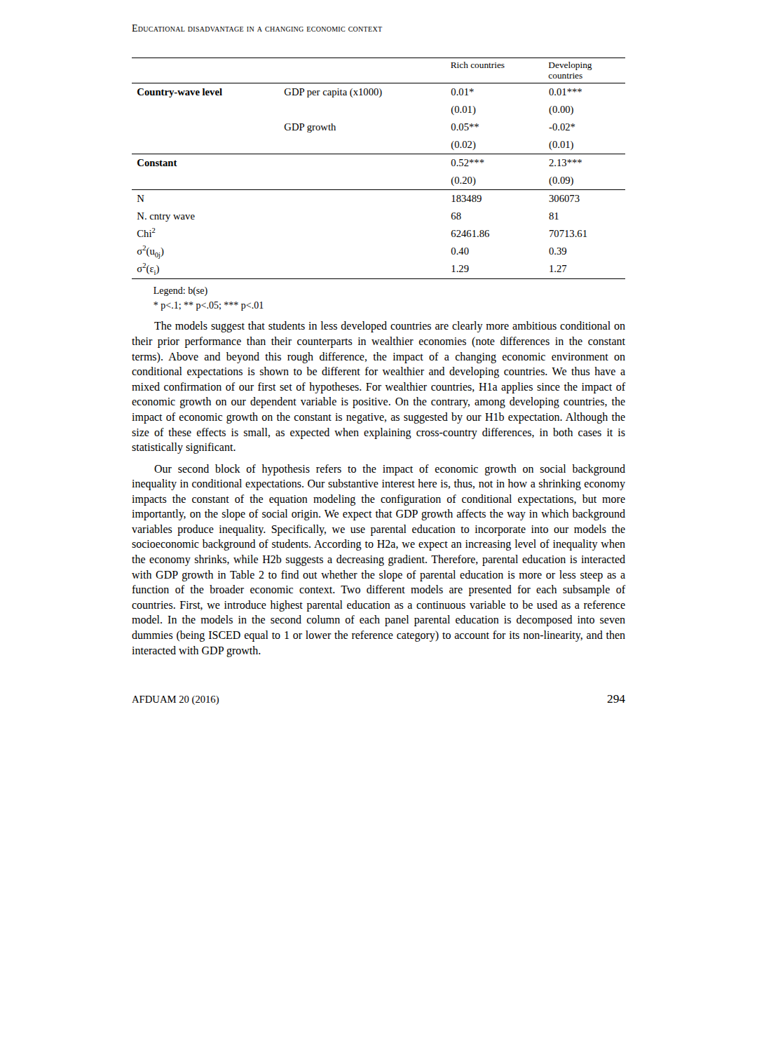Educational disadvantage in a changing economic context
| | | Rich countries | Developing countries |
| --- | --- | --- | --- |
| Country-wave level | GDP per capita (x1000) | 0.01* | 0.01*** |
| | | (0.01) | (0.00) |
| | GDP growth | 0.05** | -0.02* |
| | | (0.02) | (0.01) |
| Constant | | 0.52*** | 2.13*** |
| | | (0.20) | (0.09) |
| N | | 183489 | 306073 |
| N. cntry wave | | 68 | 81 |
| Chi 2 | | 62461.86 | 70713.61 |
| σ 2 (u 0j ) | | 0.40 | 0.39 |
| σ 2 (ε i ) | | 1.29 | 1.27 |
Legend: b(se)
* p<.1; ** p<.05; *** p<.01
The models suggest that students in less developed countries are clearly more ambitious conditional on their prior performance than their counterparts in wealthier economies (note differences in the constant terms). Above and beyond this rough difference, the impact of a changing economic environment on conditional expectations is shown to be different for wealthier and developing countries. We thus have a mixed confirmation of our first set of hypotheses. For wealthier countries, H1a applies since the impact of economic growth on our dependent variable is positive. On the contrary, among developing countries, the impact of economic growth on the constant is negative, as suggested by our H1b expectation. Although the size of these effects is small, as expected when explaining cross-country differences, in both cases it is statistically significant.
Our second block of hypothesis refers to the impact of economic growth on social background inequality in conditional expectations. Our substantive interest here is, thus, not in how a shrinking economy impacts the constant of the equation modeling the configuration of conditional expectations, but more importantly, on the slope of social origin. We expect that GDP growth affects the way in which background variables produce inequality. Specifically, we use parental education to incorporate into our models the socioeconomic background of students. According to H2a, we expect an increasing level of inequality when the economy shrinks, while H2b suggests a decreasing gradient. Therefore, parental education is interacted with GDP growth in Table 2 to find out whether the slope of parental education is more or less steep as a function of the broader economic context. Two different models are presented for each subsample of countries. First, we introduce highest parental education as a continuous variable to be used as a reference model. In the models in the second column of each panel parental education is decomposed into seven dummies (being ISCED equal to 1 or lower the reference category) to account for its non-linearity, and then interacted with GDP growth.
AFDUAM 20 (2016) 294